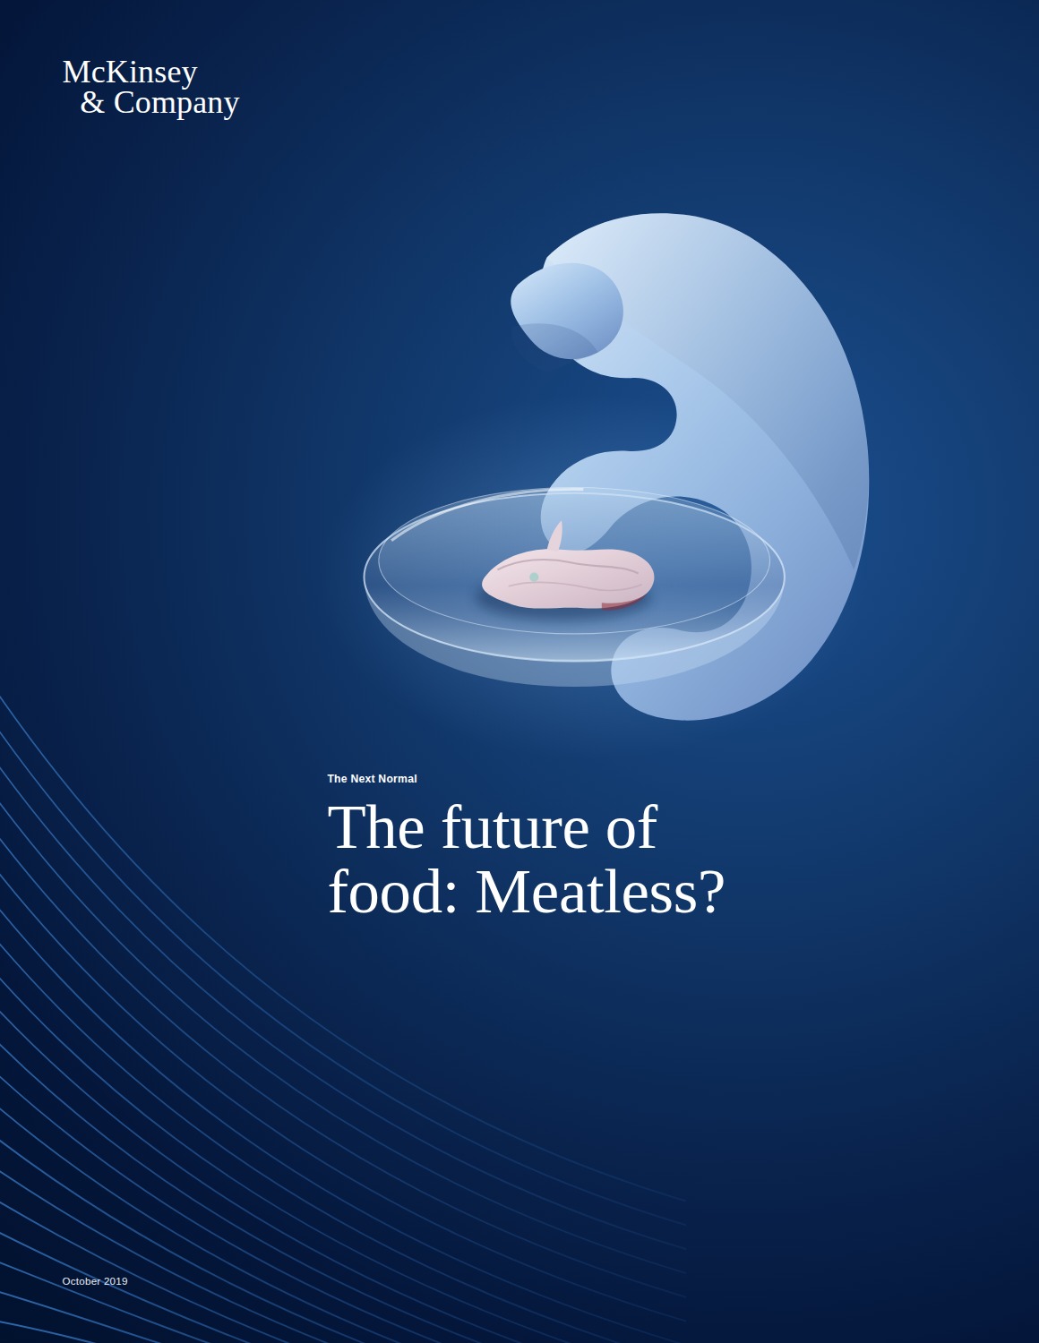McKinsey & Company
The Next Normal
The future of
food: Meatless?
October 2019